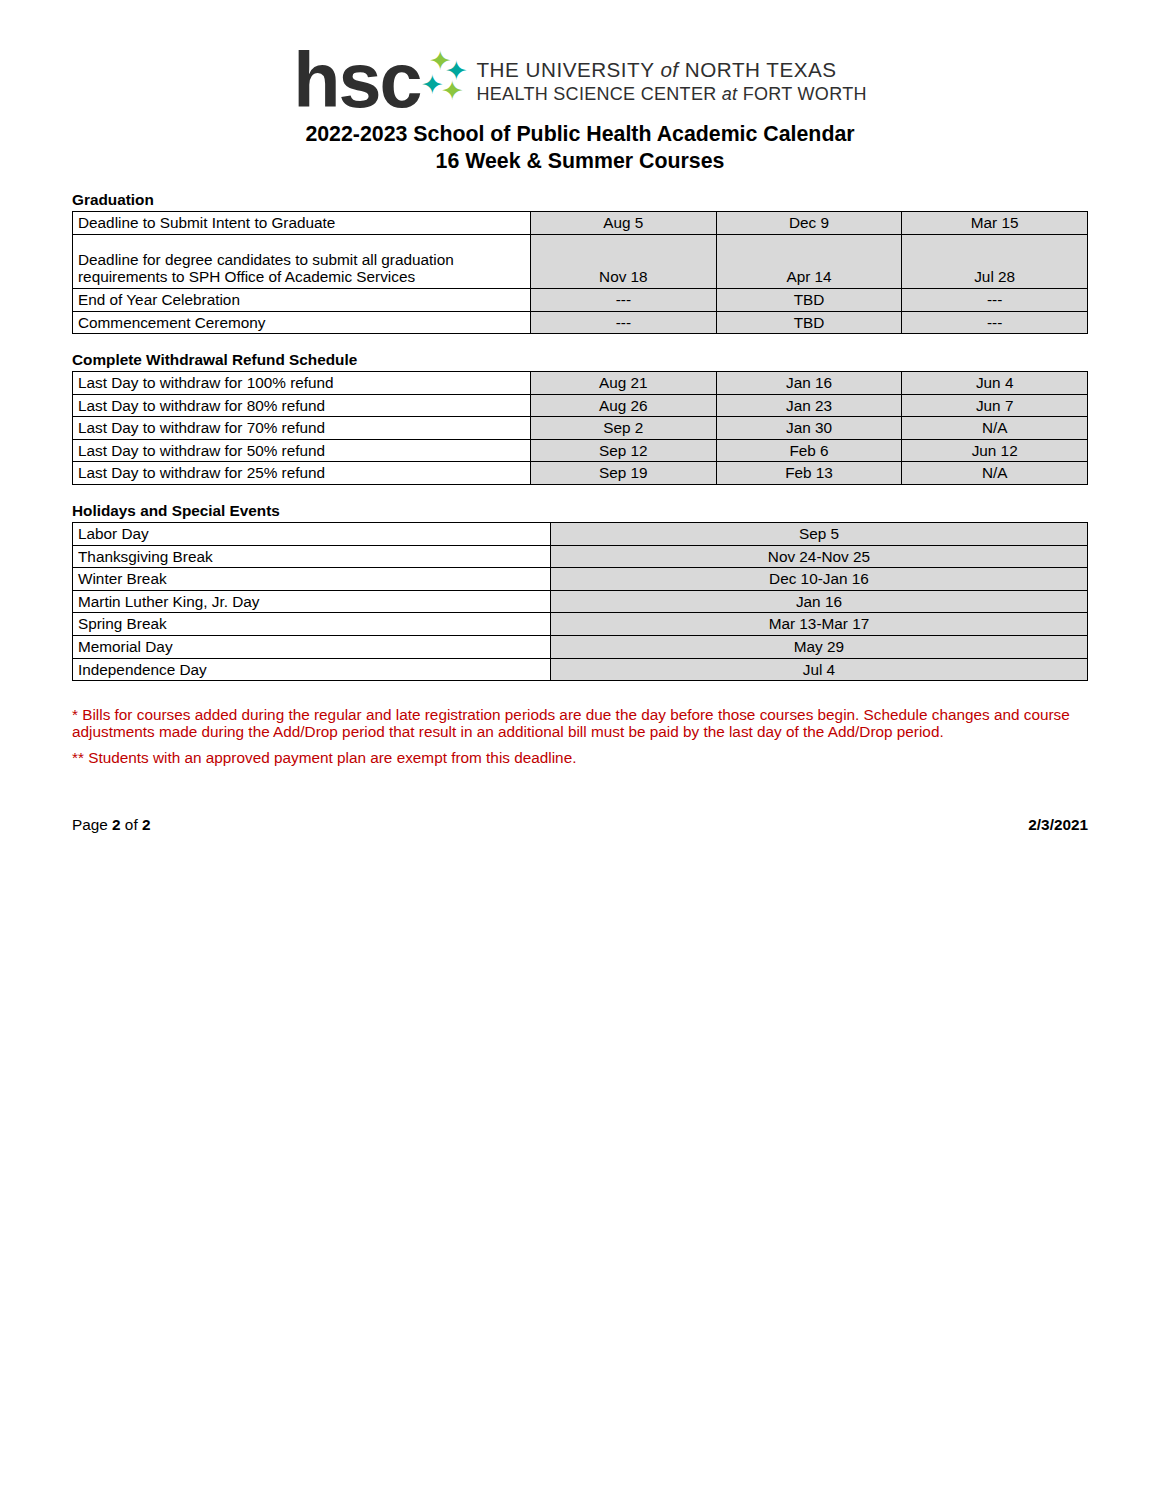hsc ✦ ✦ ✦ ✦ THE UNIVERSITY of NORTH TEXAS
HEALTH SCIENCE CENTER at FORT WORTH
2022-2023 School of Public Health Academic Calendar 16 Week & Summer Courses
Graduation
| Deadline to Submit Intent to Graduate | Aug 5 | Dec 9 | Mar 15 |
| Deadline for degree candidates to submit all graduation requirements to SPH Office of Academic Services | Nov 18 | Apr 14 | Jul 28 |
| End of Year Celebration | --- | TBD | --- |
| Commencement Ceremony | --- | TBD | --- |
Complete Withdrawal Refund Schedule
| Last Day to withdraw for 100% refund | Aug 21 | Jan 16 | Jun 4 |
| Last Day to withdraw for 80% refund | Aug 26 | Jan 23 | Jun 7 |
| Last Day to withdraw for 70% refund | Sep 2 | Jan 30 | N/A |
| Last Day to withdraw for 50% refund | Sep 12 | Feb 6 | Jun 12 |
| Last Day to withdraw for 25% refund | Sep 19 | Feb 13 | N/A |
Holidays and Special Events
| Labor Day | Sep 5 |
| Thanksgiving Break | Nov 24-Nov 25 |
| Winter Break | Dec 10-Jan 16 |
| Martin Luther King, Jr. Day | Jan 16 |
| Spring Break | Mar 13-Mar 17 |
| Memorial Day | May 29 |
| Independence Day | Jul 4 |
* Bills for courses added during the regular and late registration periods are due the day before those courses begin. Schedule changes and course adjustments made during the Add/Drop period that result in an additional bill must be paid by the last day of the Add/Drop period.
** Students with an approved payment plan are exempt from this deadline.
Page 2 of 2
2/3/2021